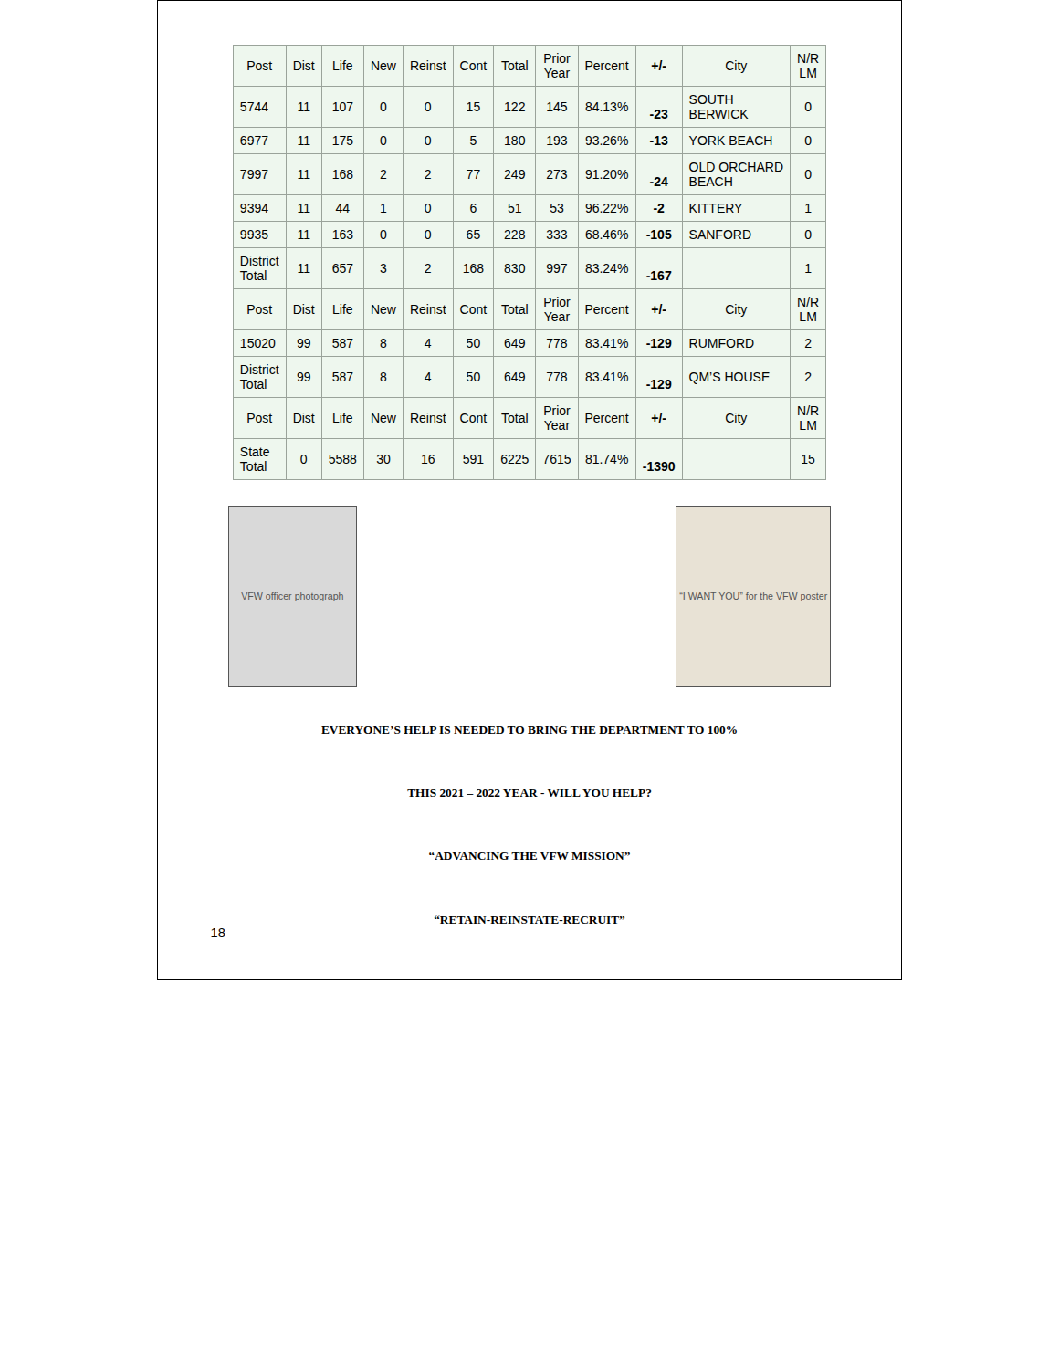| Post | Dist | Life | New | Reinst | Cont | Total | Prior Year | Percent | +/- | City | N/R LM |
| --- | --- | --- | --- | --- | --- | --- | --- | --- | --- | --- | --- |
| 5744 | 11 | 107 | 0 | 0 | 15 | 122 | 145 | 84.13% | -23 | SOUTH BERWICK | 0 |
| 6977 | 11 | 175 | 0 | 0 | 5 | 180 | 193 | 93.26% | -13 | YORK BEACH | 0 |
| 7997 | 11 | 168 | 2 | 2 | 77 | 249 | 273 | 91.20% | -24 | OLD ORCHARD BEACH | 0 |
| 9394 | 11 | 44 | 1 | 0 | 6 | 51 | 53 | 96.22% | -2 | KITTERY | 1 |
| 9935 | 11 | 163 | 0 | 0 | 65 | 228 | 333 | 68.46% | -105 | SANFORD | 0 |
| District Total | 11 | 657 | 3 | 2 | 168 | 830 | 997 | 83.24% | -167 | | 1 |
| Post | Dist | Life | New | Reinst | Cont | Total | Prior Year | Percent | +/- | City | N/R LM |
| 15020 | 99 | 587 | 8 | 4 | 50 | 649 | 778 | 83.41% | -129 | RUMFORD | 2 |
| District Total | 99 | 587 | 8 | 4 | 50 | 649 | 778 | 83.41% | -129 | QM’S HOUSE | 2 |
| Post | Dist | Life | New | Reinst | Cont | Total | Prior Year | Percent | +/- | City | N/R LM |
| State Total | 0 | 5588 | 30 | 16 | 591 | 6225 | 7615 | 81.74% | -1390 | | 15 |
VFW officer photograph
“I WANT YOU” for the VFW poster
EVERYONE’S HELP IS NEEDED TO BRING THE DEPARTMENT TO 100%
THIS 2021 – 2022 YEAR - WILL YOU HELP?
“ADVANCING THE VFW MISSION”
“RETAIN-REINSTATE-RECRUIT”
18